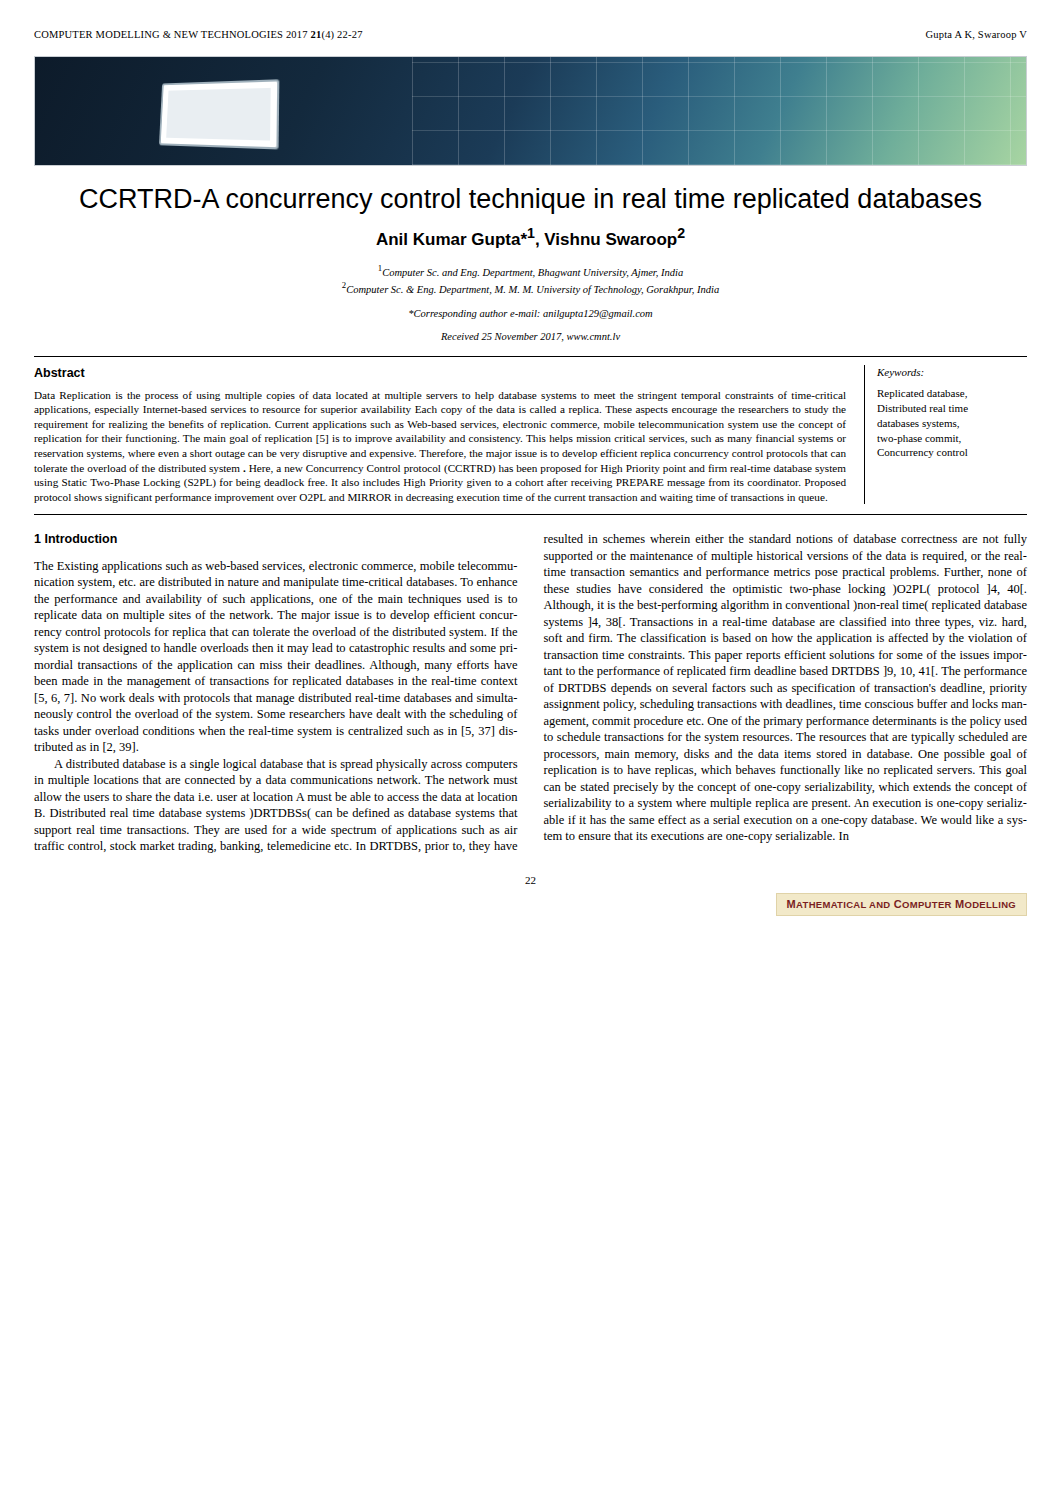COMPUTER MODELLING & NEW TECHNOLOGIES 2017 21(4) 22-27
Gupta A K, Swaroop V
CCRTRD-A concurrency control technique in real time replicated databases
Anil Kumar Gupta*1, Vishnu Swaroop2
1Computer Sc. and Eng. Department, Bhagwant University, Ajmer, India
2Computer Sc. & Eng. Department, M. M. M. University of Technology, Gorakhpur, India
*Corresponding author e-mail: anilgupta129@gmail.com
Received 25 November 2017, www.cmnt.lv
Abstract
Data Replication is the process of using multiple copies of data located at multiple servers to help database systems to meet the stringent temporal constraints of time-critical applications, especially Internet-based services to resource for superior availability Each copy of the data is called a replica. These aspects encourage the researchers to study the requirement for realizing the benefits of replication. Current applications such as Web-based services, electronic commerce, mobile telecommunication system use the concept of replication for their functioning. The main goal of replication [5] is to improve availability and consistency. This helps mission critical services, such as many financial systems or reservation systems, where even a short outage can be very disruptive and expensive. Therefore, the major issue is to develop efficient replica concurrency control protocols that can tolerate the overload of the distributed system . Here, a new Concurrency Control protocol (CCRTRD) has been proposed for High Priority point and firm real-time database system using Static Two-Phase Locking (S2PL) for being deadlock free. It also includes High Priority given to a cohort after receiving PREPARE message from its coordinator. Proposed protocol shows significant performance improvement over O2PL and MIRROR in decreasing execution time of the current transaction and waiting time of transactions in queue.
Keywords:
Replicated database,
Distributed real time
databases systems,
two-phase commit,
Concurrency control
1 Introduction
The Existing applications such as web-based services, electronic commerce, mobile telecommunication system, etc. are distributed in nature and manipulate time-critical databases. To enhance the performance and availability of such applications, one of the main techniques used is to replicate data on multiple sites of the network. The major issue is to develop efficient concurrency control protocols for replica that can tolerate the overload of the distributed system. If the system is not designed to handle overloads then it may lead to catastrophic results and some primordial transactions of the application can miss their deadlines. Although, many efforts have been made in the management of transactions for replicated databases in the real-time context [5, 6, 7]. No work deals with protocols that manage distributed real-time databases and simultaneously control the overload of the system. Some researchers have dealt with the scheduling of tasks under overload conditions when the real-time system is centralized such as in [5, 37] distributed as in [2, 39].
A distributed database is a single logical database that is spread physically across computers in multiple locations that are connected by a data communications network. The network must allow the users to share the data i.e. user at location A must be able to access the data at location B. Distributed real time database systems )DRTDBSs( can be defined as database systems that support real time transactions. They are used for a wide spectrum of applications such as air traffic control, stock market trading, banking, telemedicine etc. In DRTDBS, prior to, they have resulted in schemes wherein either the standard notions of database correctness are not fully supported or the maintenance of multiple historical versions of the data is required, or the real-time transaction semantics and performance metrics pose practical problems. Further, none of these studies have considered the optimistic two-phase locking )O2PL( protocol ]4, 40[. Although, it is the best-performing algorithm in conventional )non-real time( replicated database systems ]4, 38[. Transactions in a real-time database are classified into three types, viz. hard, soft and firm. The classification is based on how the application is affected by the violation of transaction time constraints. This paper reports efficient solutions for some of the issues important to the performance of replicated firm deadline based DRTDBS ]9, 10, 41[. The performance of DRTDBS depends on several factors such as specification of transaction's deadline, priority assignment policy, scheduling transactions with deadlines, time conscious buffer and locks management, commit procedure etc. One of the primary performance determinants is the policy used to schedule transactions for the system resources. The resources that are typically scheduled are processors, main memory, disks and the data items stored in database. One possible goal of replication is to have replicas, which behaves functionally like no replicated servers. This goal can be stated precisely by the concept of one-copy serializability, which extends the concept of serializability to a system where multiple replica are present. An execution is one-copy serializable if it has the same effect as a serial execution on a one-copy database. We would like a system to ensure that its executions are one-copy serializable. In
22
MATHEMATICAL AND COMPUTER MODELLING